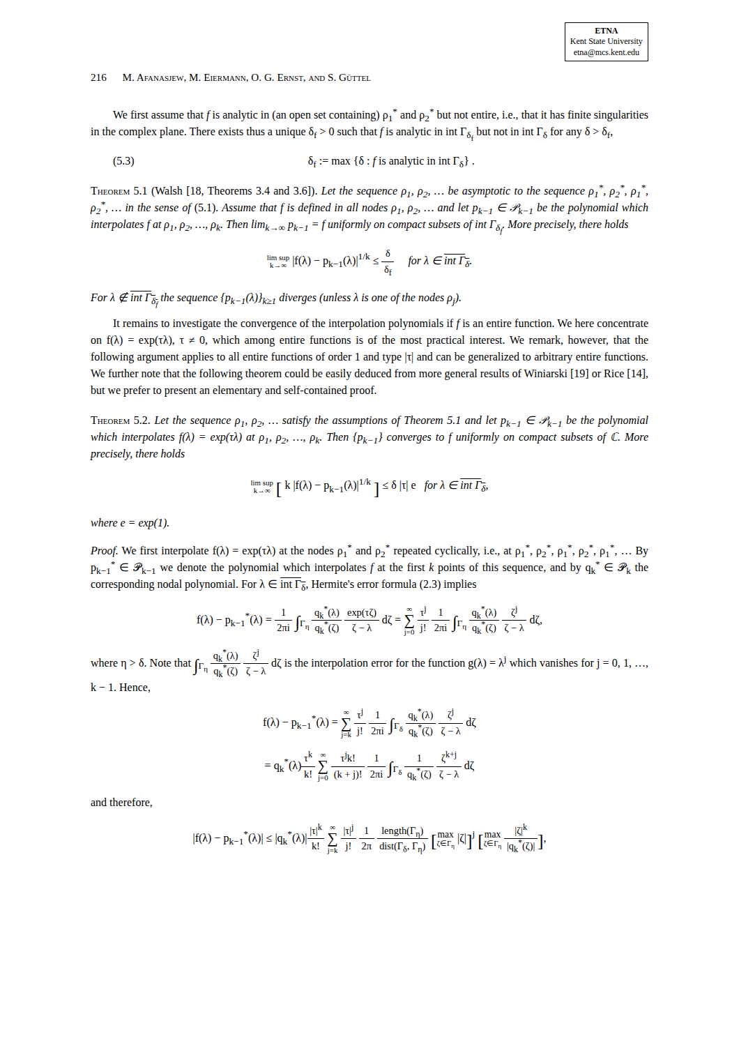ETNA Kent State University
etna@mcs.kent.edu
216 M. Afanasjew, M. Eiermann, O. G. Ernst, and S. Güttel
We first assume that f is analytic in (an open set containing) ρ1* and ρ2* but not entire, i.e., that it has finite singularities in the complex plane. There exists thus a unique δf > 0 such that f is analytic in int Γδf but not in int Γδ for any δ > δf,
(5.3) δf := max {δ : f is analytic in int Γδ} .
Theorem 5.1 (Walsh [18, Theorems 3.4 and 3.6]). Let the sequence ρ1, ρ2, … be asymptotic to the sequence ρ1*, ρ2*, ρ1*, ρ2*, … in the sense of (5.1). Assume that f is defined in all nodes ρ1, ρ2, … and let pk−1 ∈ 𝒫k−1 be the polynomial which interpolates f at ρ1, ρ2, …, ρk. Then limk→∞ pk−1 = f uniformly on compact subsets of int Γδf. More precisely, there holds
lim sup k→∞ |f(λ) − pk−1(λ)|1/k ≤ δδf for λ ∈ int Γδ.
For λ ∉ int Γδf the sequence {pk−1(λ)}k≥1 diverges (unless λ is one of the nodes ρj).
It remains to investigate the convergence of the interpolation polynomials if f is an entire function. We here concentrate on f(λ) = exp(τλ), τ ≠ 0, which among entire functions is of the most practical interest. We remark, however, that the following argument applies to all entire functions of order 1 and type |τ| and can be generalized to arbitrary entire functions. We further note that the following theorem could be easily deduced from more general results of Winiarski [19] or Rice [14], but we prefer to present an elementary and self-contained proof.
Theorem 5.2. Let the sequence ρ1, ρ2, … satisfy the assumptions of Theorem 5.1 and let pk−1 ∈ 𝒫k−1 be the polynomial which interpolates f(λ) = exp(τλ) at ρ1, ρ2, …, ρk. Then {pk−1} converges to f uniformly on compact subsets of ℂ. More precisely, there holds
lim sup k→∞ [ k |f(λ) − pk−1(λ)|1/k ] ≤ δ |τ| e for λ ∈ int Γδ,
where e = exp(1).
Proof. We first interpolate f(λ) = exp(τλ) at the nodes ρ1* and ρ2* repeated cyclically, i.e., at ρ1*, ρ2*, ρ1*, ρ2*, ρ1*, … By pk−1* ∈ 𝒫k−1 we denote the polynomial which interpolates f at the first k points of this sequence, and by qk* ∈ 𝒫k the corresponding nodal polynomial. For λ ∈ int Γδ, Hermite's error formula (2.3) implies
f(λ) − pk−1*(λ) = 12πi ∫Γη qk*(λ) qk*(ζ) exp(τζ) ζ − λ dζ = ∞∑j=0 τj j! 12πi ∫Γη qk*(λ) qk*(ζ) ζj ζ − λ dζ,
where η > δ. Note that ∫Γη qk*(λ) qk*(ζ) ζj ζ − λ dζ is the interpolation error for the function g(λ) = λj which vanishes for j = 0, 1, …, k − 1. Hence,
f(λ) − pk−1*(λ) = ∞∑j=k τj j! 12πi ∫Γδ qk*(λ) qk*(ζ) ζj ζ − λ dζ
= qk*(λ)τk k! ∞∑j=0 τjk!(k + j)! 12πi ∫Γδ 1 qk*(ζ) ζk+j ζ − λ dζ
and therefore,
|f(λ) − pk−1*(λ)| ≤ |qk*(λ)||τ|k k! ∞∑j=k |τ|j j! 12π length(Γη) dist(Γδ, Γη) [max ζ∈Γη |ζ|]j [max ζ∈Γη |ζ|k|qk*(ζ)|],